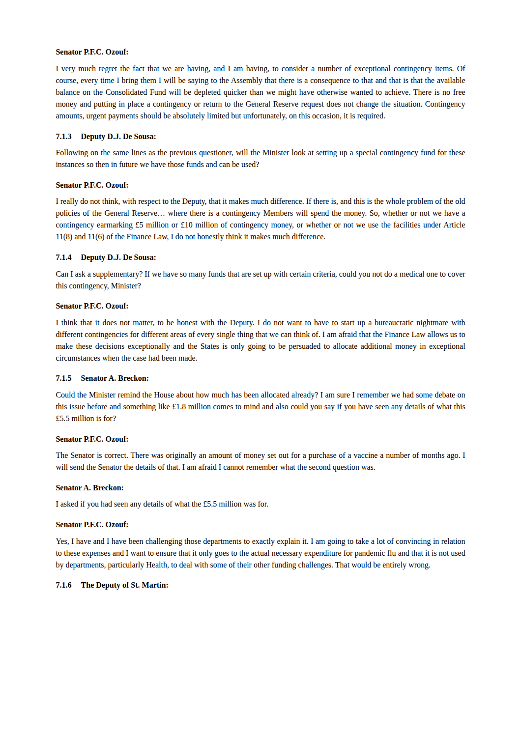Senator P.F.C. Ozouf:
I very much regret the fact that we are having, and I am having, to consider a number of exceptional contingency items. Of course, every time I bring them I will be saying to the Assembly that there is a consequence to that and that is that the available balance on the Consolidated Fund will be depleted quicker than we might have otherwise wanted to achieve. There is no free money and putting in place a contingency or return to the General Reserve request does not change the situation. Contingency amounts, urgent payments should be absolutely limited but unfortunately, on this occasion, it is required.
7.1.3 Deputy D.J. De Sousa:
Following on the same lines as the previous questioner, will the Minister look at setting up a special contingency fund for these instances so then in future we have those funds and can be used?
Senator P.F.C. Ozouf:
I really do not think, with respect to the Deputy, that it makes much difference. If there is, and this is the whole problem of the old policies of the General Reserve… where there is a contingency Members will spend the money. So, whether or not we have a contingency earmarking £5 million or £10 million of contingency money, or whether or not we use the facilities under Article 11(8) and 11(6) of the Finance Law, I do not honestly think it makes much difference.
7.1.4 Deputy D.J. De Sousa:
Can I ask a supplementary? If we have so many funds that are set up with certain criteria, could you not do a medical one to cover this contingency, Minister?
Senator P.F.C. Ozouf:
I think that it does not matter, to be honest with the Deputy. I do not want to have to start up a bureaucratic nightmare with different contingencies for different areas of every single thing that we can think of. I am afraid that the Finance Law allows us to make these decisions exceptionally and the States is only going to be persuaded to allocate additional money in exceptional circumstances when the case had been made.
7.1.5 Senator A. Breckon:
Could the Minister remind the House about how much has been allocated already? I am sure I remember we had some debate on this issue before and something like £1.8 million comes to mind and also could you say if you have seen any details of what this £5.5 million is for?
Senator P.F.C. Ozouf:
The Senator is correct. There was originally an amount of money set out for a purchase of a vaccine a number of months ago. I will send the Senator the details of that. I am afraid I cannot remember what the second question was.
Senator A. Breckon:
I asked if you had seen any details of what the £5.5 million was for.
Senator P.F.C. Ozouf:
Yes, I have and I have been challenging those departments to exactly explain it. I am going to take a lot of convincing in relation to these expenses and I want to ensure that it only goes to the actual necessary expenditure for pandemic flu and that it is not used by departments, particularly Health, to deal with some of their other funding challenges. That would be entirely wrong.
7.1.6 The Deputy of St. Martin: